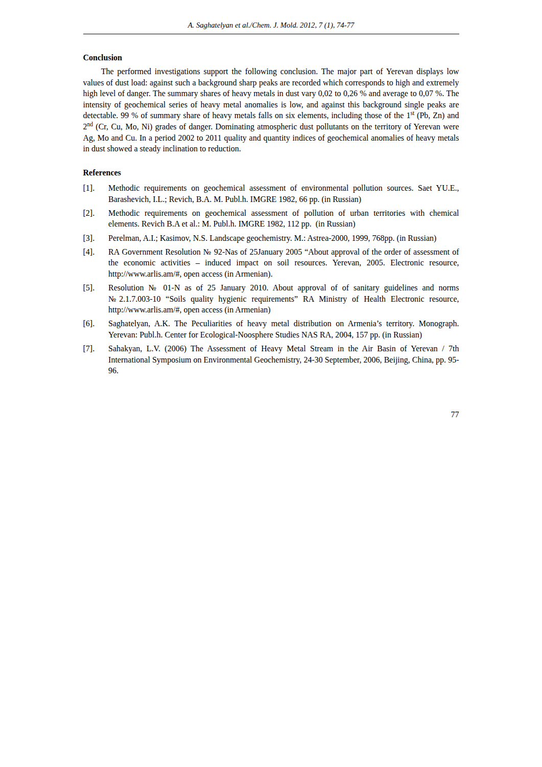A. Saghatelyan et al./Chem. J. Mold. 2012, 7 (1), 74-77
Conclusion
The performed investigations support the following conclusion. The major part of Yerevan displays low values of dust load: against such a background sharp peaks are recorded which corresponds to high and extremely high level of danger. The summary shares of heavy metals in dust vary 0,02 to 0,26 % and average to 0,07 %. The intensity of geochemical series of heavy metal anomalies is low, and against this background single peaks are detectable. 99 % of summary share of heavy metals falls on six elements, including those of the 1st (Pb, Zn) and 2nd (Cr, Cu, Mo, Ni) grades of danger. Dominating atmospheric dust pollutants on the territory of Yerevan were Ag, Mo and Cu. In a period 2002 to 2011 quality and quantity indices of geochemical anomalies of heavy metals in dust showed a steady inclination to reduction.
References
Methodic requirements on geochemical assessment of environmental pollution sources. Saet YU.E., Barashevich, I.L.; Revich, B.A. M. Publ.h. IMGRE 1982, 66 pp. (in Russian)
Methodic requirements on geochemical assessment of pollution of urban territories with chemical elements. Revich B.A et al.: M. Publ.h. IMGRE 1982, 112 pp. (in Russian)
Perelman, A.I.; Kasimov, N.S. Landscape geochemistry. M.: Astrea-2000, 1999, 768pp. (in Russian)
RA Government Resolution № 92-Nas of 25January 2005 “About approval of the order of assessment of the economic activities – induced impact on soil resources. Yerevan, 2005. Electronic resource, http://www.arlis.am/#, open access (in Armenian).
Resolution № 01-N as of 25 January 2010. About approval of of sanitary guidelines and norms №2.1.7.003-10 “Soils quality hygienic requirements” RA Ministry of Health Electronic resource, http://www.arlis.am/#, open access (in Armenian)
Saghatelyan, A.K. The Peculiarities of heavy metal distribution on Armenia’s territory. Monograph. Yerevan: Publ.h. Center for Ecological-Noosphere Studies NAS RA, 2004, 157 pp. (in Russian)
Sahakyan, L.V. (2006) The Assessment of Heavy Metal Stream in the Air Basin of Yerevan / 7th International Symposium on Environmental Geochemistry, 24-30 September, 2006, Beijing, China, pp. 95-96.
77